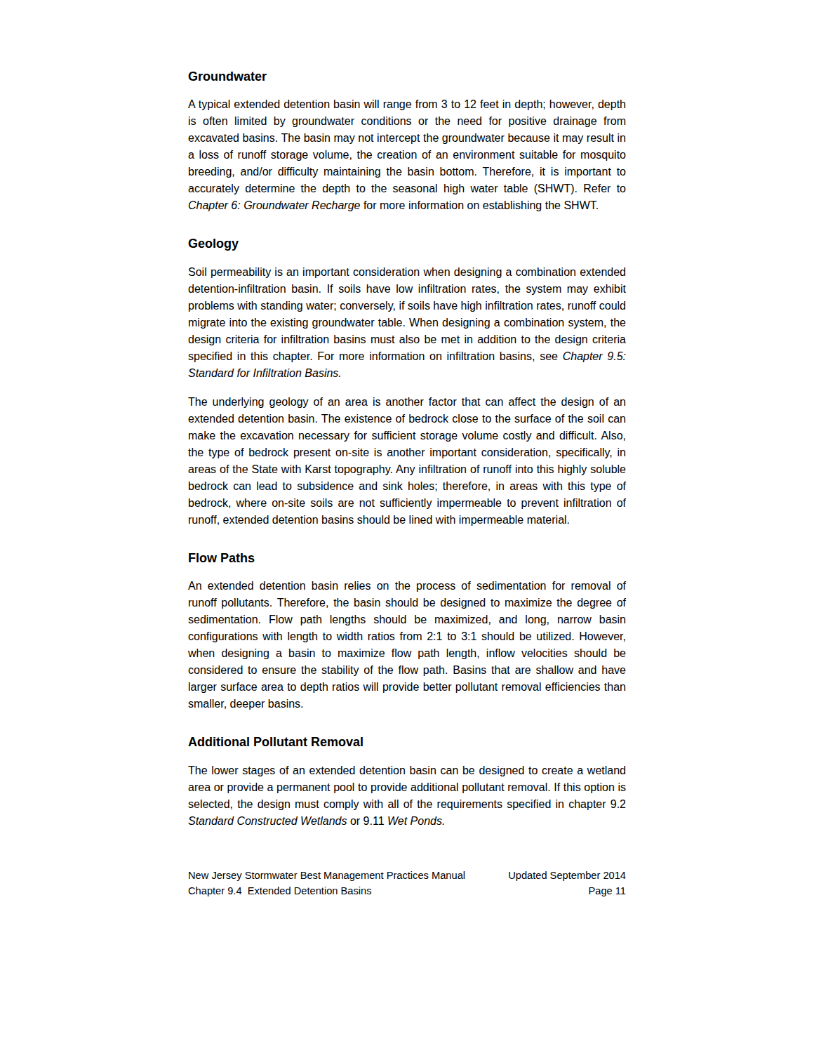Groundwater
A typical extended detention basin will range from 3 to 12 feet in depth; however, depth is often limited by groundwater conditions or the need for positive drainage from excavated basins. The basin may not intercept the groundwater because it may result in a loss of runoff storage volume, the creation of an environment suitable for mosquito breeding, and/or difficulty maintaining the basin bottom. Therefore, it is important to accurately determine the depth to the seasonal high water table (SHWT). Refer to Chapter 6: Groundwater Recharge for more information on establishing the SHWT.
Geology
Soil permeability is an important consideration when designing a combination extended detention-infiltration basin. If soils have low infiltration rates, the system may exhibit problems with standing water; conversely, if soils have high infiltration rates, runoff could migrate into the existing groundwater table. When designing a combination system, the design criteria for infiltration basins must also be met in addition to the design criteria specified in this chapter. For more information on infiltration basins, see Chapter 9.5: Standard for Infiltration Basins.
The underlying geology of an area is another factor that can affect the design of an extended detention basin. The existence of bedrock close to the surface of the soil can make the excavation necessary for sufficient storage volume costly and difficult. Also, the type of bedrock present on-site is another important consideration, specifically, in areas of the State with Karst topography. Any infiltration of runoff into this highly soluble bedrock can lead to subsidence and sink holes; therefore, in areas with this type of bedrock, where on-site soils are not sufficiently impermeable to prevent infiltration of runoff, extended detention basins should be lined with impermeable material.
Flow Paths
An extended detention basin relies on the process of sedimentation for removal of runoff pollutants. Therefore, the basin should be designed to maximize the degree of sedimentation. Flow path lengths should be maximized, and long, narrow basin configurations with length to width ratios from 2:1 to 3:1 should be utilized. However, when designing a basin to maximize flow path length, inflow velocities should be considered to ensure the stability of the flow path. Basins that are shallow and have larger surface area to depth ratios will provide better pollutant removal efficiencies than smaller, deeper basins.
Additional Pollutant Removal
The lower stages of an extended detention basin can be designed to create a wetland area or provide a permanent pool to provide additional pollutant removal. If this option is selected, the design must comply with all of the requirements specified in chapter 9.2 Standard Constructed Wetlands or 9.11 Wet Ponds.
New Jersey Stormwater Best Management Practices Manual Updated September 2014
Chapter 9.4 Extended Detention Basins Page 11